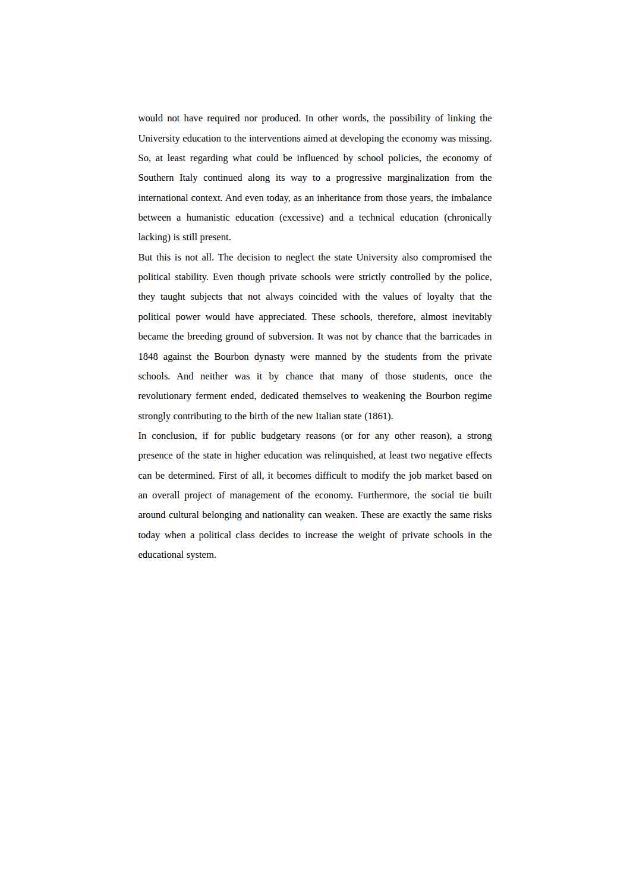would not have required nor produced. In other words, the possibility of linking the University education to the interventions aimed at developing the economy was missing. So, at least regarding what could be influenced by school policies, the economy of Southern Italy continued along its way to a progressive marginalization from the international context. And even today, as an inheritance from those years, the imbalance between a humanistic education (excessive) and a technical education (chronically lacking) is still present.
But this is not all. The decision to neglect the state University also compromised the political stability. Even though private schools were strictly controlled by the police, they taught subjects that not always coincided with the values of loyalty that the political power would have appreciated. These schools, therefore, almost inevitably became the breeding ground of subversion. It was not by chance that the barricades in 1848 against the Bourbon dynasty were manned by the students from the private schools. And neither was it by chance that many of those students, once the revolutionary ferment ended, dedicated themselves to weakening the Bourbon regime strongly contributing to the birth of the new Italian state (1861).
In conclusion, if for public budgetary reasons (or for any other reason), a strong presence of the state in higher education was relinquished, at least two negative effects can be determined. First of all, it becomes difficult to modify the job market based on an overall project of management of the economy. Furthermore, the social tie built around cultural belonging and nationality can weaken. These are exactly the same risks today when a political class decides to increase the weight of private schools in the educational system.